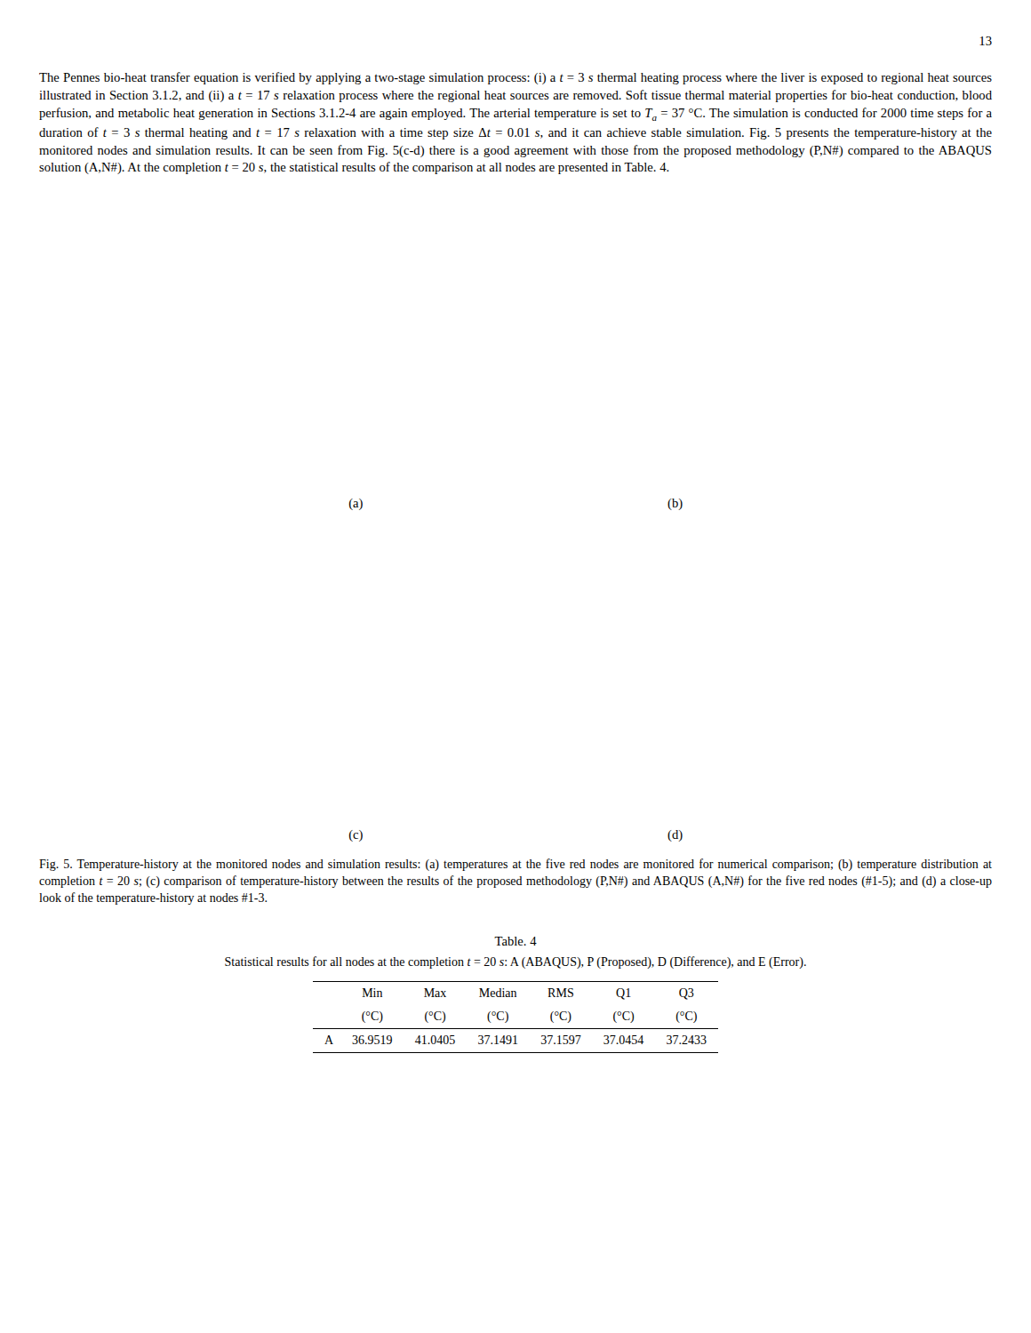13
The Pennes bio-heat transfer equation is verified by applying a two-stage simulation process: (i) a t = 3 s thermal heating process where the liver is exposed to regional heat sources illustrated in Section 3.1.2, and (ii) a t = 17 s relaxation process where the regional heat sources are removed. Soft tissue thermal material properties for bio-heat conduction, blood perfusion, and metabolic heat generation in Sections 3.1.2-4 are again employed. The arterial temperature is set to Ta = 37 °C. The simulation is conducted for 2000 time steps for a duration of t = 3 s thermal heating and t = 17 s relaxation with a time step size Δt = 0.01 s, and it can achieve stable simulation. Fig. 5 presents the temperature-history at the monitored nodes and simulation results. It can be seen from Fig. 5(c-d) there is a good agreement with those from the proposed methodology (P,N#) compared to the ABAQUS solution (A,N#). At the completion t = 20 s, the statistical results of the comparison at all nodes are presented in Table. 4.
(a)
(b)
(c)
(d)
Fig. 5. Temperature-history at the monitored nodes and simulation results: (a) temperatures at the five red nodes are monitored for numerical comparison; (b) temperature distribution at completion t = 20 s; (c) comparison of temperature-history between the results of the proposed methodology (P,N#) and ABAQUS (A,N#) for the five red nodes (#1-5); and (d) a close-up look of the temperature-history at nodes #1-3.
Table. 4
Statistical results for all nodes at the completion t = 20 s: A (ABAQUS), P (Proposed), D (Difference), and E (Error).
| | Min | Max | Median | RMS | Q1 | Q3 |
| --- | --- | --- | --- | --- | --- | --- |
| | (°C) | (°C) | (°C) | (°C) | (°C) | (°C) |
| A | 36.9519 | 41.0405 | 37.1491 | 37.1597 | 37.0454 | 37.2433 |